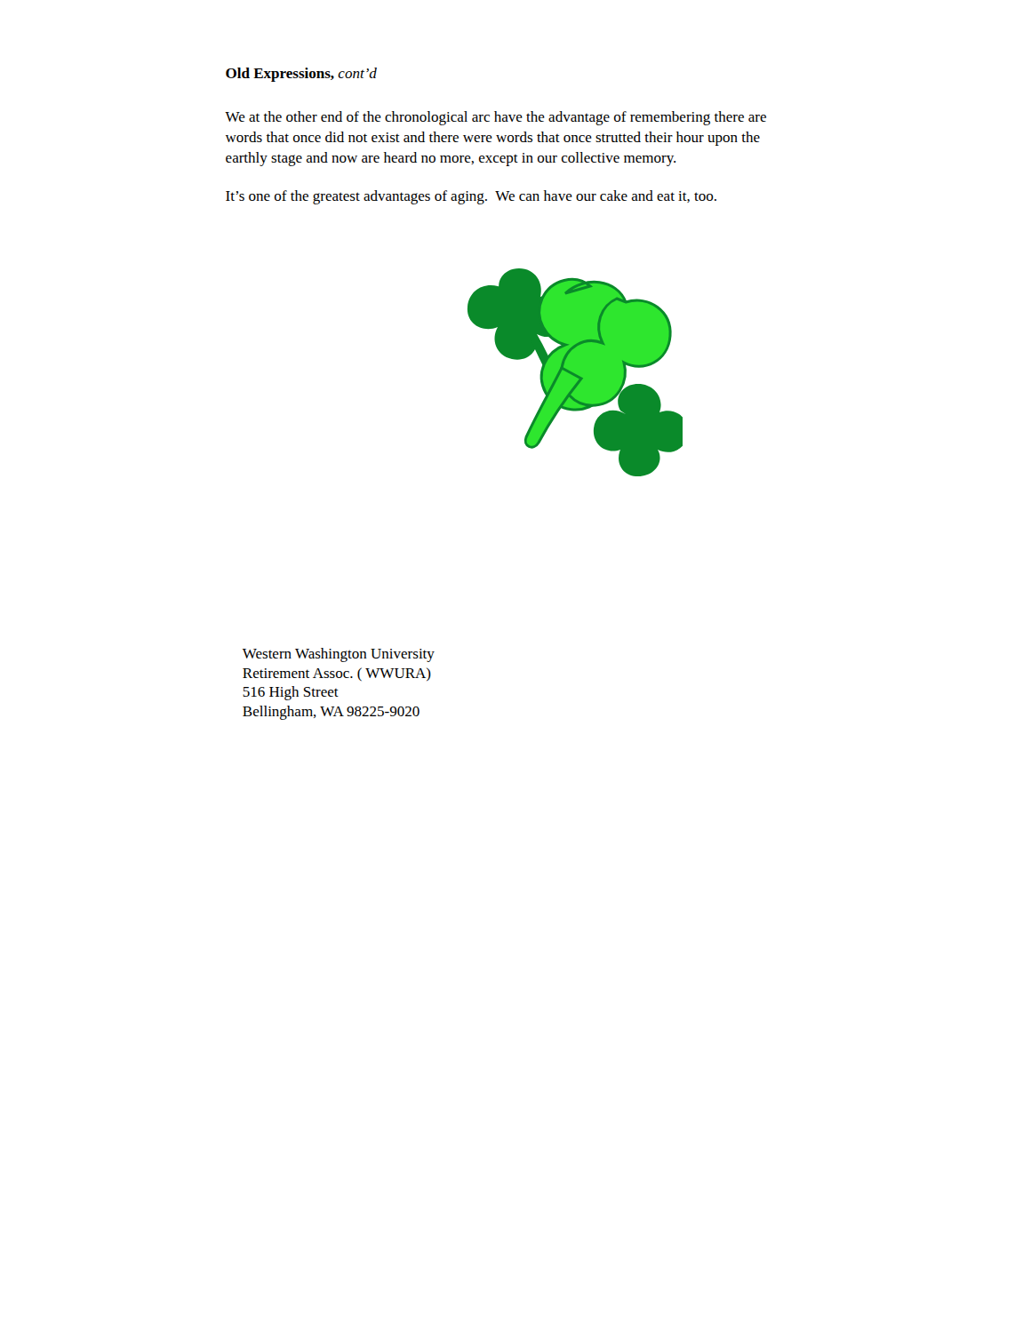Old Expressions, cont’d
We at the other end of the chronological arc have the advantage of remembering there are words that once did not exist and there were words that once strutted their hour upon the earthly stage and now are heard no more, except in our collective memory.
It’s one of the greatest advantages of aging. We can have our cake and eat it, too.
Western Washington University
Retirement Assoc. ( WWURA)
516 High Street
Bellingham, WA 98225-9020